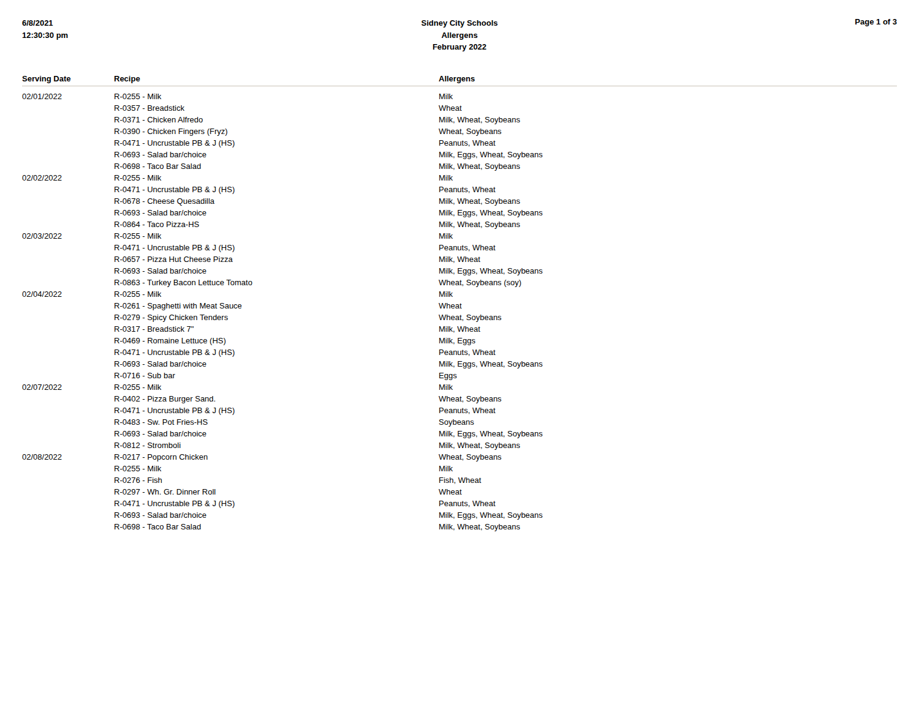6/8/2021
12:30:30 pm
Sidney City Schools
Allergens
February 2022
Page 1 of 3
| Serving Date | Recipe | Allergens |
| --- | --- | --- |
| 02/01/2022 | R-0255 - Milk | Milk |
| | R-0357 - Breadstick | Wheat |
| | R-0371 - Chicken Alfredo | Milk, Wheat, Soybeans |
| | R-0390 - Chicken Fingers (Fryz) | Wheat, Soybeans |
| | R-0471 - Uncrustable PB & J (HS) | Peanuts, Wheat |
| | R-0693 - Salad bar/choice | Milk, Eggs, Wheat, Soybeans |
| | R-0698 - Taco Bar Salad | Milk, Wheat, Soybeans |
| 02/02/2022 | R-0255 - Milk | Milk |
| | R-0471 - Uncrustable PB & J (HS) | Peanuts, Wheat |
| | R-0678 - Cheese Quesadilla | Milk, Wheat, Soybeans |
| | R-0693 - Salad bar/choice | Milk, Eggs, Wheat, Soybeans |
| | R-0864 - Taco Pizza-HS | Milk, Wheat, Soybeans |
| 02/03/2022 | R-0255 - Milk | Milk |
| | R-0471 - Uncrustable PB & J (HS) | Peanuts, Wheat |
| | R-0657 - Pizza Hut Cheese Pizza | Milk, Wheat |
| | R-0693 - Salad bar/choice | Milk, Eggs, Wheat, Soybeans |
| | R-0863 - Turkey Bacon Lettuce Tomato | Wheat, Soybeans (soy) |
| 02/04/2022 | R-0255 - Milk | Milk |
| | R-0261 - Spaghetti with Meat Sauce | Wheat |
| | R-0279 - Spicy Chicken Tenders | Wheat, Soybeans |
| | R-0317 - Breadstick 7" | Milk, Wheat |
| | R-0469 - Romaine Lettuce (HS) | Milk, Eggs |
| | R-0471 - Uncrustable PB & J (HS) | Peanuts, Wheat |
| | R-0693 - Salad bar/choice | Milk, Eggs, Wheat, Soybeans |
| | R-0716 - Sub bar | Eggs |
| 02/07/2022 | R-0255 - Milk | Milk |
| | R-0402 - Pizza Burger Sand. | Wheat, Soybeans |
| | R-0471 - Uncrustable PB & J (HS) | Peanuts, Wheat |
| | R-0483 - Sw. Pot Fries-HS | Soybeans |
| | R-0693 - Salad bar/choice | Milk, Eggs, Wheat, Soybeans |
| | R-0812 - Stromboli | Milk, Wheat, Soybeans |
| 02/08/2022 | R-0217 - Popcorn Chicken | Wheat, Soybeans |
| | R-0255 - Milk | Milk |
| | R-0276 - Fish | Fish, Wheat |
| | R-0297 - Wh. Gr. Dinner Roll | Wheat |
| | R-0471 - Uncrustable PB & J (HS) | Peanuts, Wheat |
| | R-0693 - Salad bar/choice | Milk, Eggs, Wheat, Soybeans |
| | R-0698 - Taco Bar Salad | Milk, Wheat, Soybeans |